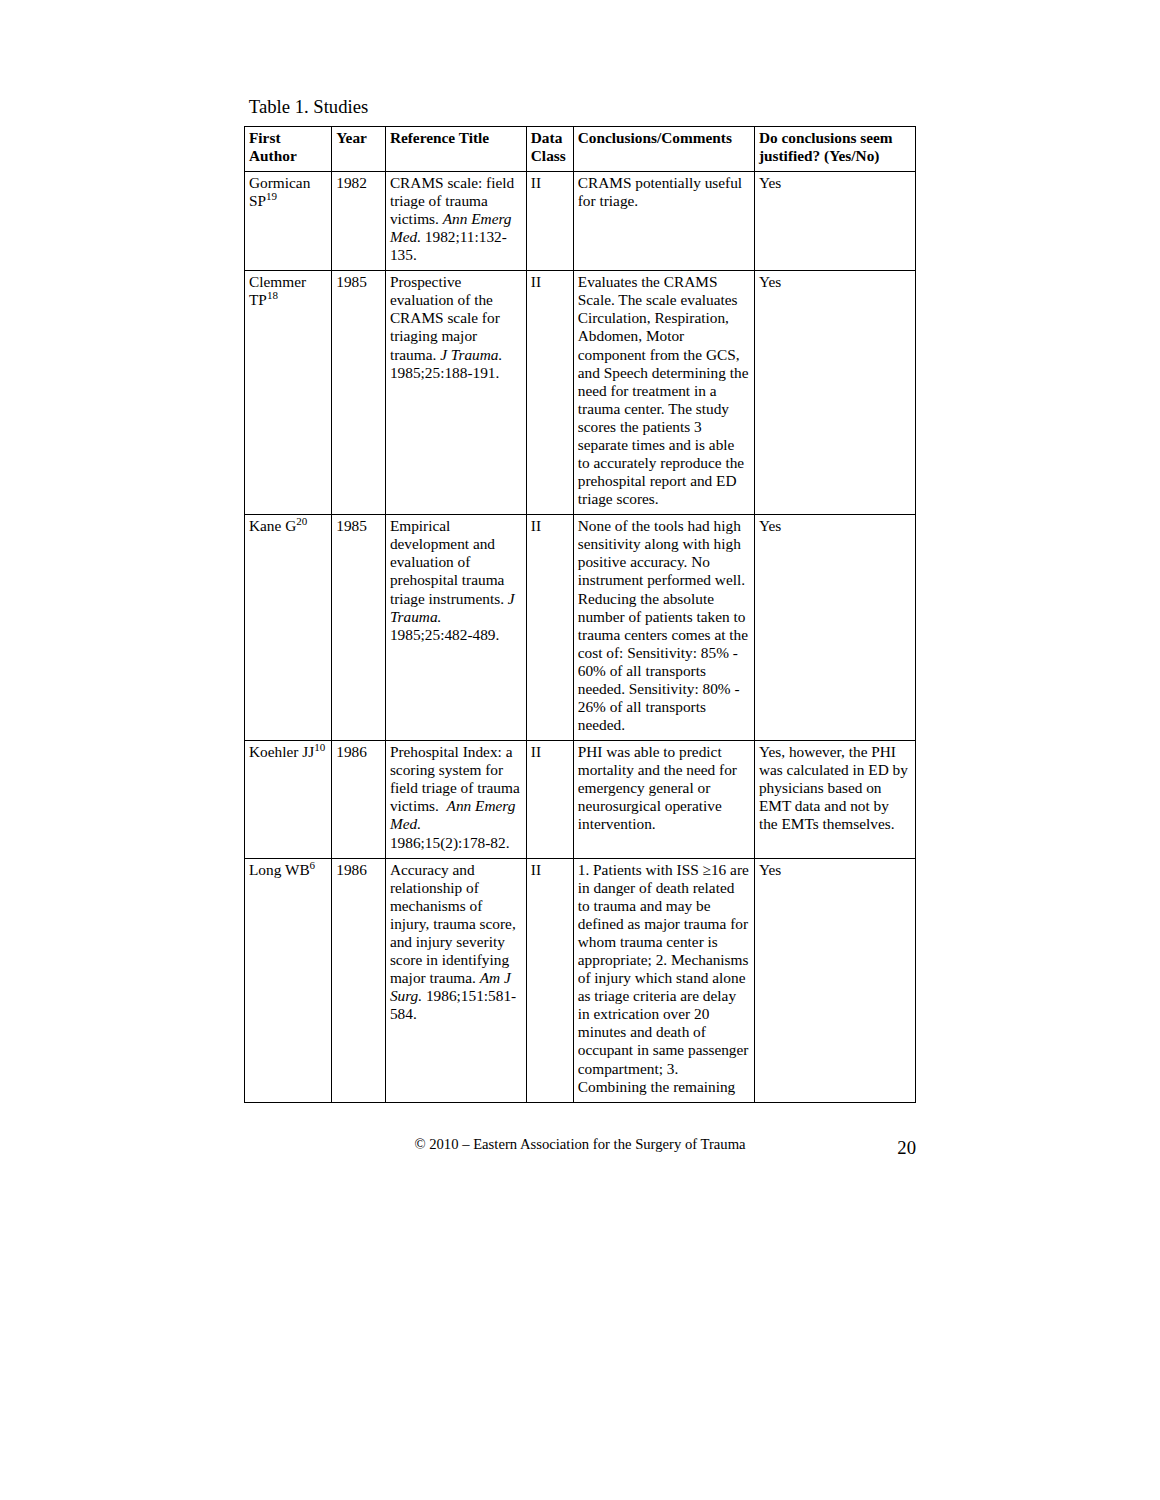Table 1. Studies
| First Author | Year | Reference Title | Data Class | Conclusions/Comments | Do conclusions seem justified? (Yes/No) |
| --- | --- | --- | --- | --- | --- |
| Gormican SP 19 | 1982 | CRAMS scale: field triage of trauma victims. Ann Emerg Med. 1982;11:132-135. | II | CRAMS potentially useful for triage. | Yes |
| Clemmer TP 18 | 1985 | Prospective evaluation of the CRAMS scale for triaging major trauma. J Trauma. 1985;25:188-191. | II | Evaluates the CRAMS Scale. The scale evaluates Circulation, Respiration, Abdomen, Motor component from the GCS, and Speech determining the need for treatment in a trauma center. The study scores the patients 3 separate times and is able to accurately reproduce the prehospital report and ED triage scores. | Yes |
| Kane G 20 | 1985 | Empirical development and evaluation of prehospital trauma triage instruments. J Trauma. 1985;25:482-489. | II | None of the tools had high sensitivity along with high positive accuracy. No instrument performed well. Reducing the absolute number of patients taken to trauma centers comes at the cost of: Sensitivity: 85% - 60% of all transports needed. Sensitivity: 80% - 26% of all transports needed. | Yes |
| Koehler JJ 10 | 1986 | Prehospital Index: a scoring system for field triage of trauma victims. Ann Emerg Med. 1986;15(2):178-82. | II | PHI was able to predict mortality and the need for emergency general or neurosurgical operative intervention. | Yes, however, the PHI was calculated in ED by physicians based on EMT data and not by the EMTs themselves. |
| Long WB 6 | 1986 | Accuracy and relationship of mechanisms of injury, trauma score, and injury severity score in identifying major trauma. Am J Surg. 1986;151:581-584. | II | 1. Patients with ISS ≥16 are in danger of death related to trauma and may be defined as major trauma for whom trauma center is appropriate; 2. Mechanisms of injury which stand alone as triage criteria are delay in extrication over 20 minutes and death of occupant in same passenger compartment; 3. Combining the remaining | Yes |
© 2010 – Eastern Association for the Surgery of Trauma
20